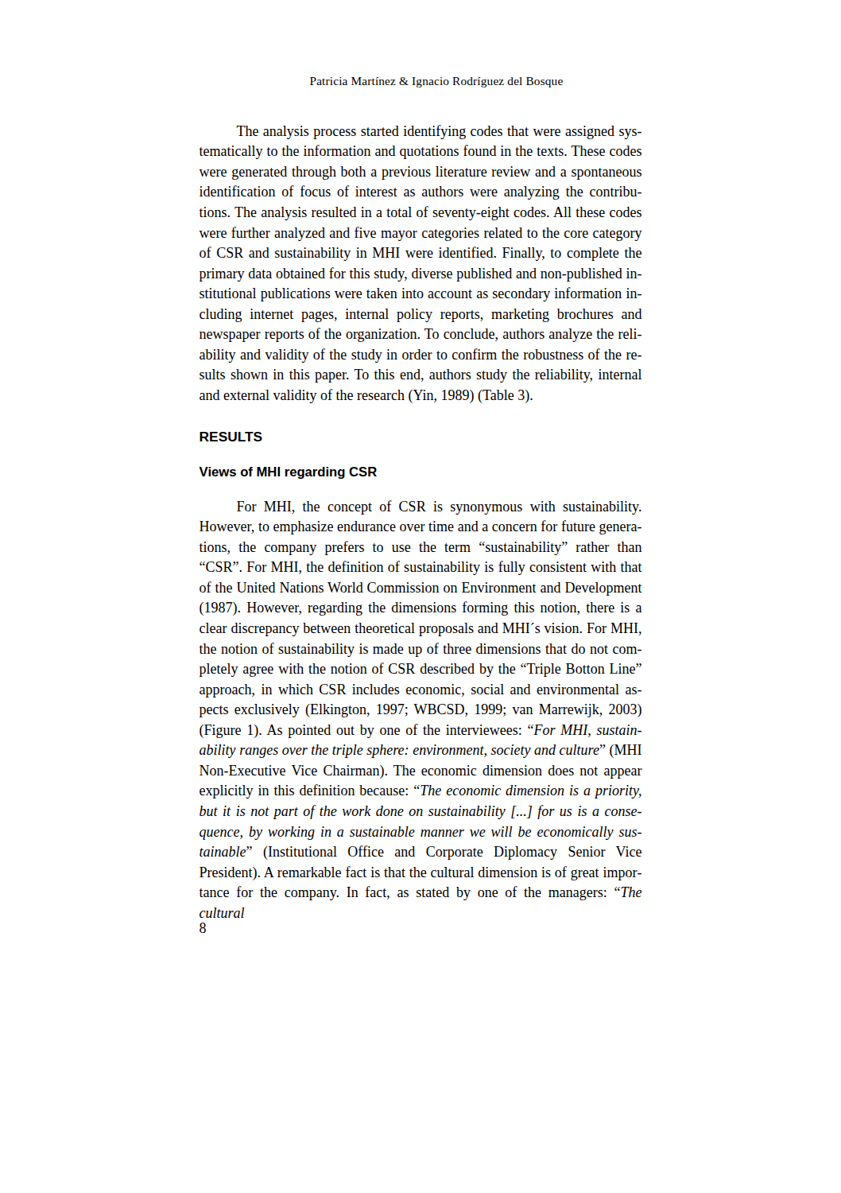Patricia Martínez & Ignacio Rodríguez del Bosque
The analysis process started identifying codes that were assigned systematically to the information and quotations found in the texts. These codes were generated through both a previous literature review and a spontaneous identification of focus of interest as authors were analyzing the contributions. The analysis resulted in a total of seventy-eight codes. All these codes were further analyzed and five mayor categories related to the core category of CSR and sustainability in MHI were identified. Finally, to complete the primary data obtained for this study, diverse published and non-published institutional publications were taken into account as secondary information including internet pages, internal policy reports, marketing brochures and newspaper reports of the organization. To conclude, authors analyze the reliability and validity of the study in order to confirm the robustness of the results shown in this paper. To this end, authors study the reliability, internal and external validity of the research (Yin, 1989) (Table 3).
RESULTS
Views of MHI regarding CSR
For MHI, the concept of CSR is synonymous with sustainability. However, to emphasize endurance over time and a concern for future generations, the company prefers to use the term “sustainability” rather than “CSR”. For MHI, the definition of sustainability is fully consistent with that of the United Nations World Commission on Environment and Development (1987). However, regarding the dimensions forming this notion, there is a clear discrepancy between theoretical proposals and MHI´s vision. For MHI, the notion of sustainability is made up of three dimensions that do not completely agree with the notion of CSR described by the “Triple Botton Line” approach, in which CSR includes economic, social and environmental aspects exclusively (Elkington, 1997; WBCSD, 1999; van Marrewijk, 2003) (Figure 1). As pointed out by one of the interviewees: “For MHI, sustainability ranges over the triple sphere: environment, society and culture” (MHI Non-Executive Vice Chairman). The economic dimension does not appear explicitly in this definition because: “The economic dimension is a priority, but it is not part of the work done on sustainability [...] for us is a consequence, by working in a sustainable manner we will be economically sustainable” (Institutional Office and Corporate Diplomacy Senior Vice President). A remarkable fact is that the cultural dimension is of great importance for the company. In fact, as stated by one of the managers: “The cultural
8